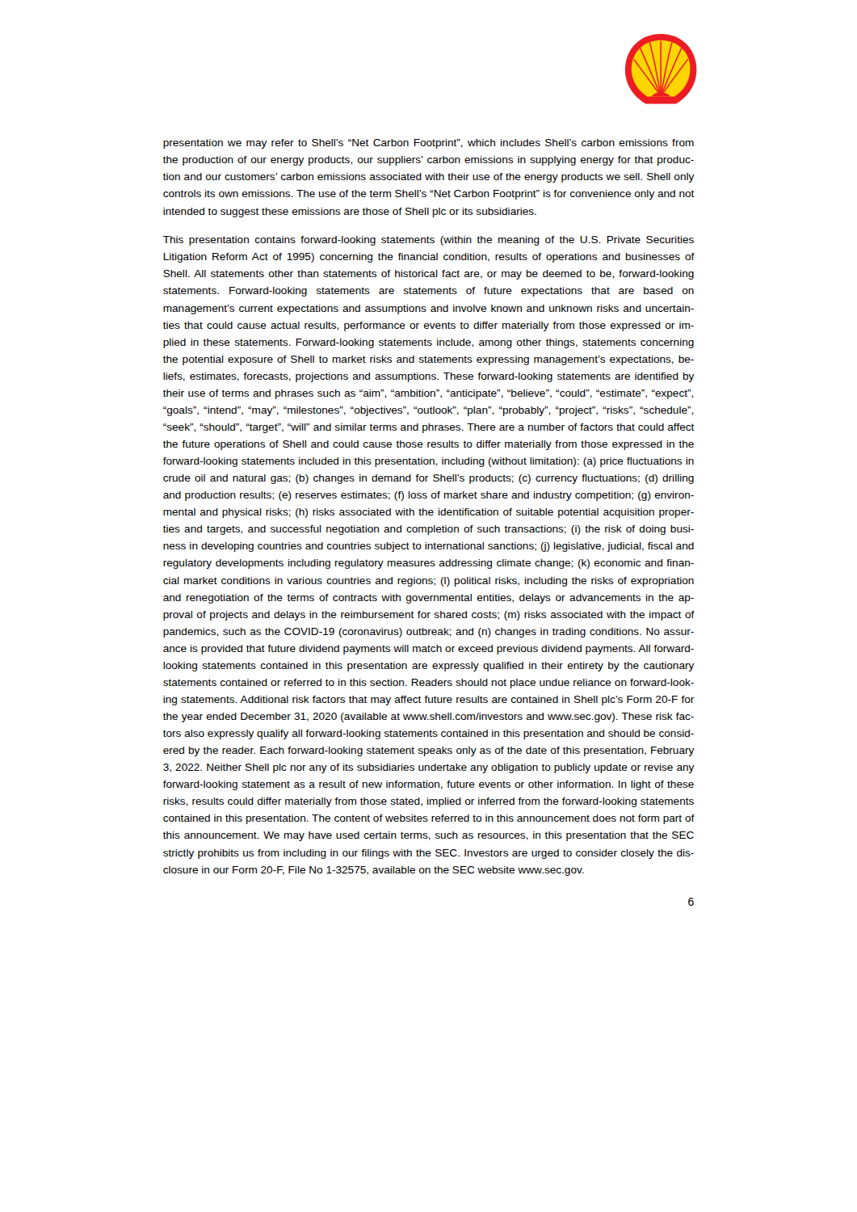presentation we may refer to Shell’s “Net Carbon Footprint”, which includes Shell’s carbon emissions from the production of our energy products, our suppliers’ carbon emissions in supplying energy for that production and our customers’ carbon emissions associated with their use of the energy products we sell. Shell only controls its own emissions. The use of the term Shell’s “Net Carbon Footprint” is for convenience only and not intended to suggest these emissions are those of Shell plc or its subsidiaries.
This presentation contains forward-looking statements (within the meaning of the U.S. Private Securities Litigation Reform Act of 1995) concerning the financial condition, results of operations and businesses of Shell. All statements other than statements of historical fact are, or may be deemed to be, forward-looking statements. Forward-looking statements are statements of future expectations that are based on management’s current expectations and assumptions and involve known and unknown risks and uncertainties that could cause actual results, performance or events to differ materially from those expressed or implied in these statements. Forward-looking statements include, among other things, statements concerning the potential exposure of Shell to market risks and statements expressing management’s expectations, beliefs, estimates, forecasts, projections and assumptions. These forward-looking statements are identified by their use of terms and phrases such as “aim”, “ambition”, “anticipate”, “believe”, “could”, “estimate”, “expect”, “goals”, “intend”, “may”, “milestones”, “objectives”, “outlook”, “plan”, “probably”, “project”, “risks”, “schedule”, “seek”, “should”, “target”, “will” and similar terms and phrases. There are a number of factors that could affect the future operations of Shell and could cause those results to differ materially from those expressed in the forward-looking statements included in this presentation, including (without limitation): (a) price fluctuations in crude oil and natural gas; (b) changes in demand for Shell’s products; (c) currency fluctuations; (d) drilling and production results; (e) reserves estimates; (f) loss of market share and industry competition; (g) environmental and physical risks; (h) risks associated with the identification of suitable potential acquisition properties and targets, and successful negotiation and completion of such transactions; (i) the risk of doing business in developing countries and countries subject to international sanctions; (j) legislative, judicial, fiscal and regulatory developments including regulatory measures addressing climate change; (k) economic and financial market conditions in various countries and regions; (l) political risks, including the risks of expropriation and renegotiation of the terms of contracts with governmental entities, delays or advancements in the approval of projects and delays in the reimbursement for shared costs; (m) risks associated with the impact of pandemics, such as the COVID-19 (coronavirus) outbreak; and (n) changes in trading conditions. No assurance is provided that future dividend payments will match or exceed previous dividend payments. All forward-looking statements contained in this presentation are expressly qualified in their entirety by the cautionary statements contained or referred to in this section. Readers should not place undue reliance on forward-looking statements. Additional risk factors that may affect future results are contained in Shell plc’s Form 20-F for the year ended December 31, 2020 (available at www.shell.com/investors and www.sec.gov). These risk factors also expressly qualify all forward-looking statements contained in this presentation and should be considered by the reader. Each forward-looking statement speaks only as of the date of this presentation, February 3, 2022. Neither Shell plc nor any of its subsidiaries undertake any obligation to publicly update or revise any forward-looking statement as a result of new information, future events or other information. In light of these risks, results could differ materially from those stated, implied or inferred from the forward-looking statements contained in this presentation. The content of websites referred to in this announcement does not form part of this announcement. We may have used certain terms, such as resources, in this presentation that the SEC strictly prohibits us from including in our filings with the SEC. Investors are urged to consider closely the disclosure in our Form 20-F, File No 1-32575, available on the SEC website www.sec.gov.
6